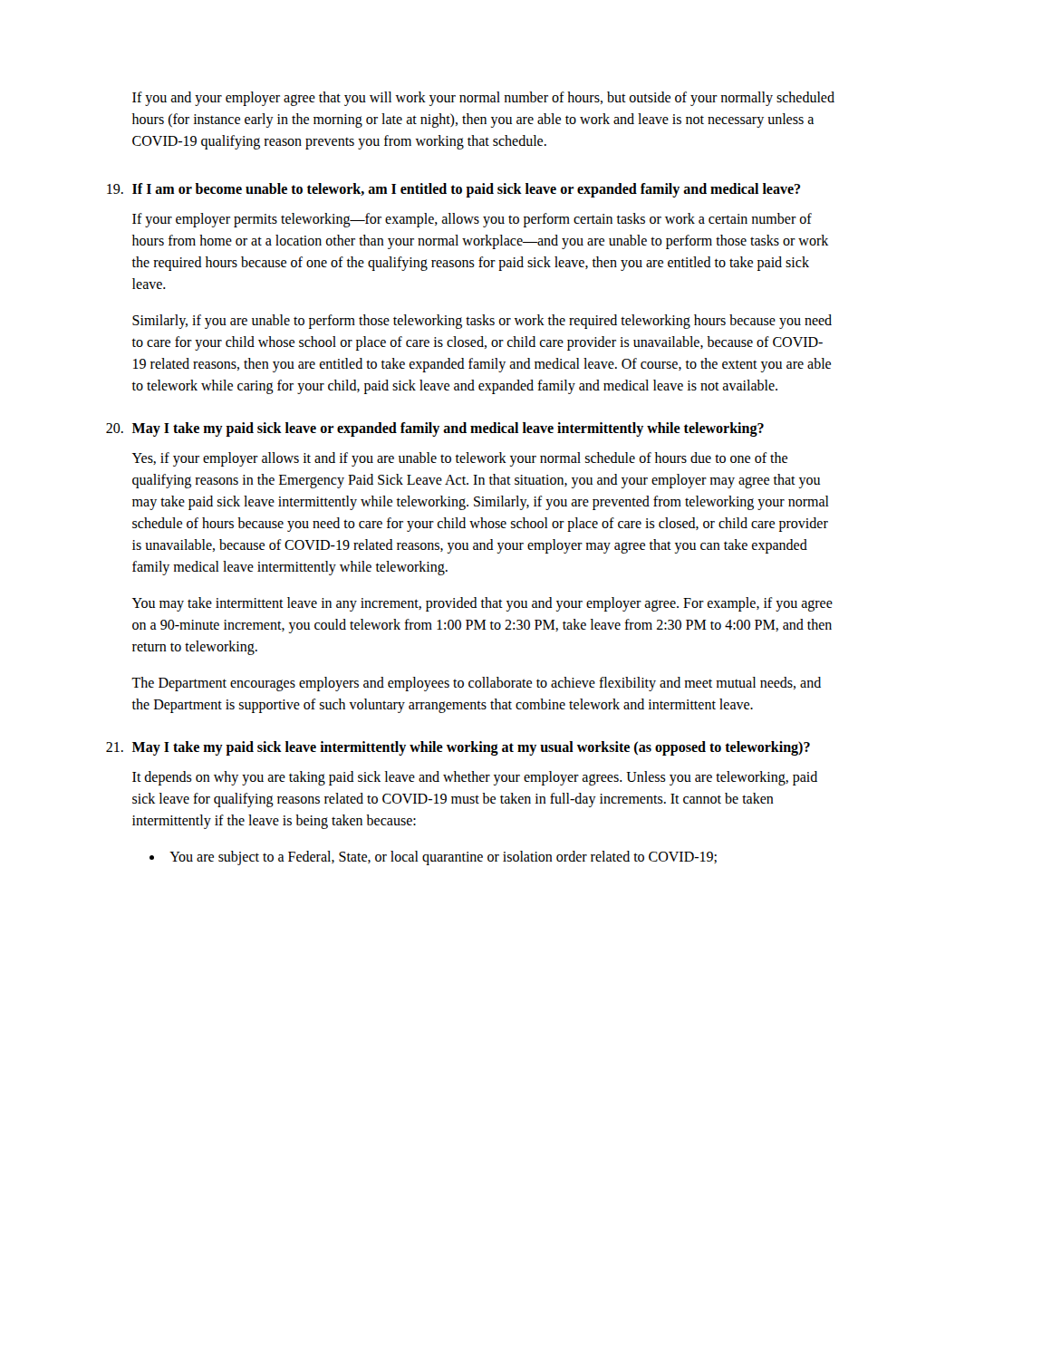If you and your employer agree that you will work your normal number of hours, but outside of your normally scheduled hours (for instance early in the morning or late at night), then you are able to work and leave is not necessary unless a COVID-19 qualifying reason prevents you from working that schedule.
If I am or become unable to telework, am I entitled to paid sick leave or expanded family and medical leave?
If your employer permits teleworking—for example, allows you to perform certain tasks or work a certain number of hours from home or at a location other than your normal workplace—and you are unable to perform those tasks or work the required hours because of one of the qualifying reasons for paid sick leave, then you are entitled to take paid sick leave.
Similarly, if you are unable to perform those teleworking tasks or work the required teleworking hours because you need to care for your child whose school or place of care is closed, or child care provider is unavailable, because of COVID-19 related reasons, then you are entitled to take expanded family and medical leave. Of course, to the extent you are able to telework while caring for your child, paid sick leave and expanded family and medical leave is not available.
May I take my paid sick leave or expanded family and medical leave intermittently while teleworking?
Yes, if your employer allows it and if you are unable to telework your normal schedule of hours due to one of the qualifying reasons in the Emergency Paid Sick Leave Act. In that situation, you and your employer may agree that you may take paid sick leave intermittently while teleworking. Similarly, if you are prevented from teleworking your normal schedule of hours because you need to care for your child whose school or place of care is closed, or child care provider is unavailable, because of COVID-19 related reasons, you and your employer may agree that you can take expanded family medical leave intermittently while teleworking.
You may take intermittent leave in any increment, provided that you and your employer agree. For example, if you agree on a 90-minute increment, you could telework from 1:00 PM to 2:30 PM, take leave from 2:30 PM to 4:00 PM, and then return to teleworking.
The Department encourages employers and employees to collaborate to achieve flexibility and meet mutual needs, and the Department is supportive of such voluntary arrangements that combine telework and intermittent leave.
May I take my paid sick leave intermittently while working at my usual worksite (as opposed to teleworking)?
It depends on why you are taking paid sick leave and whether your employer agrees. Unless you are teleworking, paid sick leave for qualifying reasons related to COVID-19 must be taken in full-day increments. It cannot be taken intermittently if the leave is being taken because:
You are subject to a Federal, State, or local quarantine or isolation order related to COVID-19;